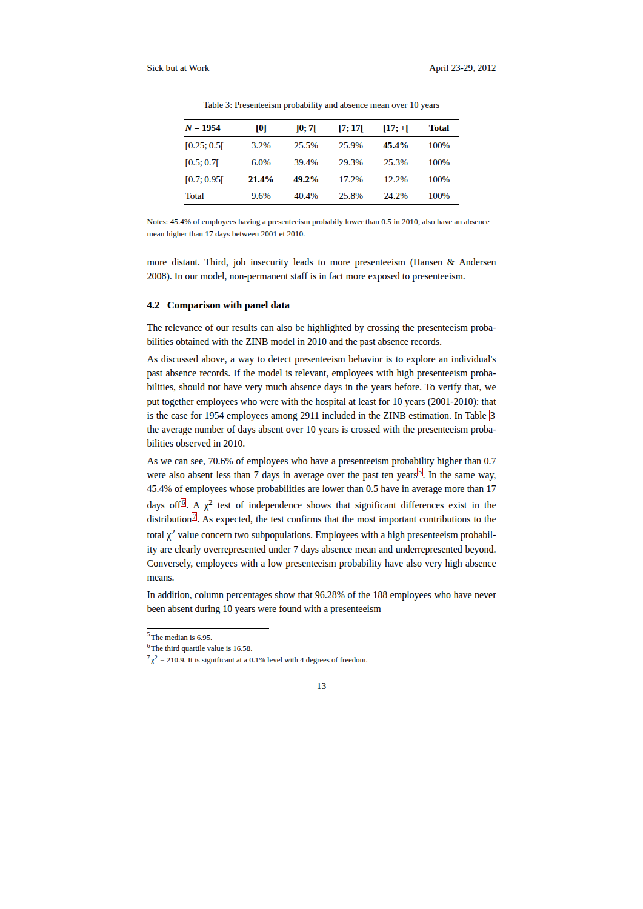Sick but at Work
April 23-29, 2012
Table 3: Presenteeism probability and absence mean over 10 years
| N = 1954 | [0] | ]0; 7[ | [7; 17[ | [17; +[ | Total |
| --- | --- | --- | --- | --- | --- |
| [0.25; 0.5[ | 3.2% | 25.5% | 25.9% | 45.4% | 100% |
| [0.5; 0.7[ | 6.0% | 39.4% | 29.3% | 25.3% | 100% |
| [0.7; 0.95[ | 21.4% | 49.2% | 17.2% | 12.2% | 100% |
| Total | 9.6% | 40.4% | 25.8% | 24.2% | 100% |
Notes: 45.4% of employees having a presenteeism probabily lower than 0.5 in 2010, also have an absence mean higher than 17 days between 2001 et 2010.
more distant. Third, job insecurity leads to more presenteeism (Hansen & Andersen 2008). In our model, non-permanent staff is in fact more exposed to presenteeism.
4.2 Comparison with panel data
The relevance of our results can also be highlighted by crossing the presenteeism probabilities obtained with the ZINB model in 2010 and the past absence records.
As discussed above, a way to detect presenteeism behavior is to explore an individual's past absence records. If the model is relevant, employees with high presenteeism probabilities, should not have very much absence days in the years before. To verify that, we put together employees who were with the hospital at least for 10 years (2001-2010): that is the case for 1954 employees among 2911 included in the ZINB estimation. In Table 3 the average number of days absent over 10 years is crossed with the presenteeism probabilities observed in 2010.
As we can see, 70.6% of employees who have a presenteeism probability higher than 0.7 were also absent less than 7 days in average over the past ten years5. In the same way, 45.4% of employees whose probabilities are lower than 0.5 have in average more than 17 days off6. A χ2 test of independence shows that significant differences exist in the distribution7. As expected, the test confirms that the most important contributions to the total χ2 value concern two subpopulations. Employees with a high presenteeism probability are clearly overrepresented under 7 days absence mean and underrepresented beyond. Conversely, employees with a low presenteeism probability have also very high absence means.
In addition, column percentages show that 96.28% of the 188 employees who have never been absent during 10 years were found with a presenteeism
5The median is 6.95.
6The third quartile value is 16.58.
7χ2 = 210.9. It is significant at a 0.1% level with 4 degrees of freedom.
13